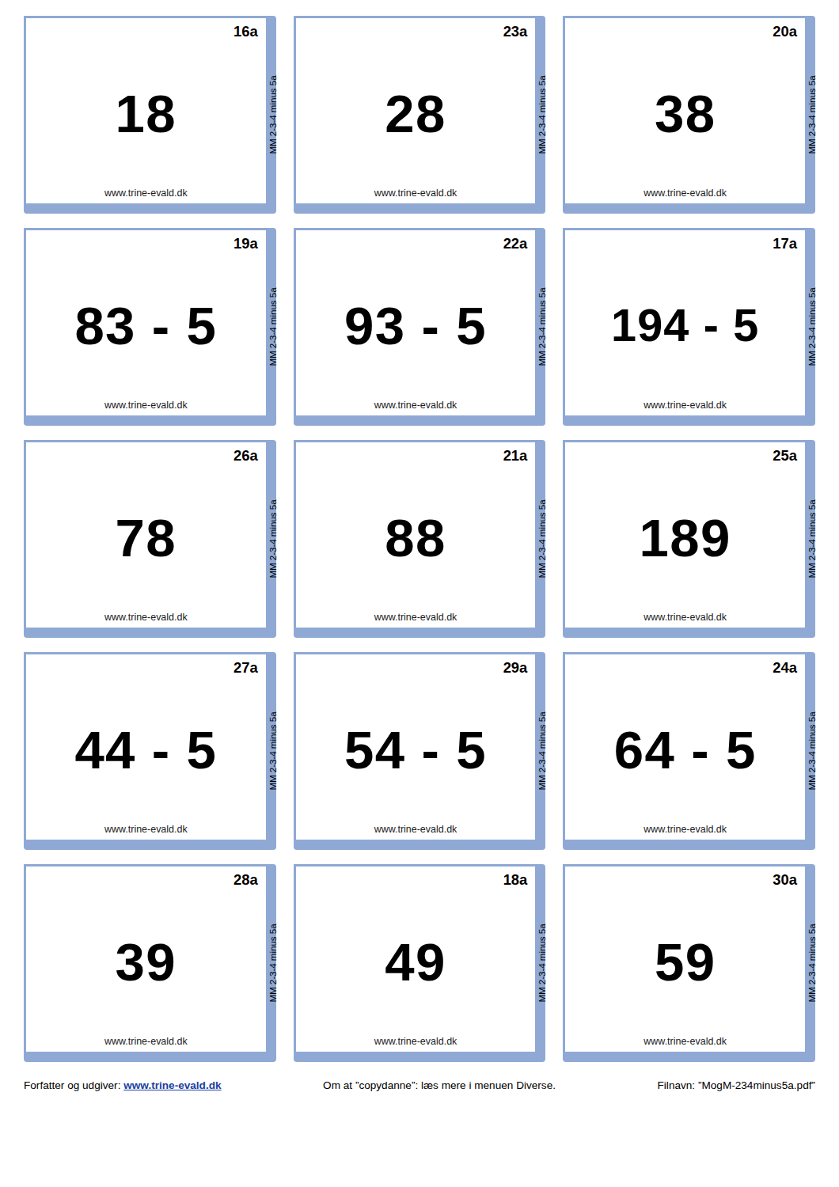MM 2-3-4 minus 5a
16a
18
www.trine-evald.dk
MM 2-3-4 minus 5a
23a
28
www.trine-evald.dk
MM 2-3-4 minus 5a
20a
38
www.trine-evald.dk
MM 2-3-4 minus 5a
19a
83 - 5
www.trine-evald.dk
MM 2-3-4 minus 5a
22a
93 - 5
www.trine-evald.dk
MM 2-3-4 minus 5a
17a
194 - 5
www.trine-evald.dk
MM 2-3-4 minus 5a
26a
78
www.trine-evald.dk
MM 2-3-4 minus 5a
21a
88
www.trine-evald.dk
MM 2-3-4 minus 5a
25a
189
www.trine-evald.dk
MM 2-3-4 minus 5a
27a
44 - 5
www.trine-evald.dk
MM 2-3-4 minus 5a
29a
54 - 5
www.trine-evald.dk
MM 2-3-4 minus 5a
24a
64 - 5
www.trine-evald.dk
MM 2-3-4 minus 5a
28a
39
www.trine-evald.dk
MM 2-3-4 minus 5a
18a
49
www.trine-evald.dk
MM 2-3-4 minus 5a
30a
59
www.trine-evald.dk
Forfatter og udgiver: www.trine-evald.dk
Om at ”copydanne”: læs mere i menuen Diverse.
Filnavn: ”MogM-234minus5a.pdf”